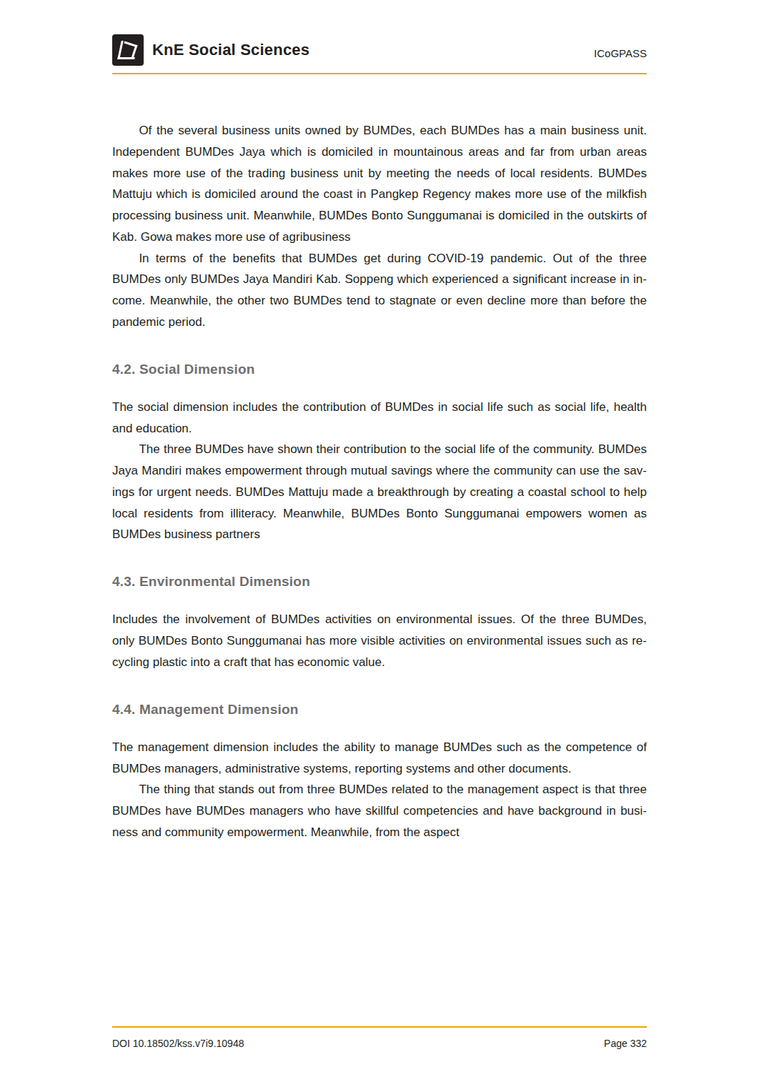KnE Social Sciences
ICoGPASS
Of the several business units owned by BUMDes, each BUMDes has a main business unit. Independent BUMDes Jaya which is domiciled in mountainous areas and far from urban areas makes more use of the trading business unit by meeting the needs of local residents. BUMDes Mattuju which is domiciled around the coast in Pangkep Regency makes more use of the milkfish processing business unit. Meanwhile, BUMDes Bonto Sunggumanai is domiciled in the outskirts of Kab. Gowa makes more use of agribusiness
In terms of the benefits that BUMDes get during COVID-19 pandemic. Out of the three BUMDes only BUMDes Jaya Mandiri Kab. Soppeng which experienced a significant increase in income. Meanwhile, the other two BUMDes tend to stagnate or even decline more than before the pandemic period.
4.2. Social Dimension
The social dimension includes the contribution of BUMDes in social life such as social life, health and education.
The three BUMDes have shown their contribution to the social life of the community. BUMDes Jaya Mandiri makes empowerment through mutual savings where the community can use the savings for urgent needs. BUMDes Mattuju made a breakthrough by creating a coastal school to help local residents from illiteracy. Meanwhile, BUMDes Bonto Sunggumanai empowers women as BUMDes business partners
4.3. Environmental Dimension
Includes the involvement of BUMDes activities on environmental issues. Of the three BUMDes, only BUMDes Bonto Sunggumanai has more visible activities on environmental issues such as recycling plastic into a craft that has economic value.
4.4. Management Dimension
The management dimension includes the ability to manage BUMDes such as the competence of BUMDes managers, administrative systems, reporting systems and other documents.
The thing that stands out from three BUMDes related to the management aspect is that three BUMDes have BUMDes managers who have skillful competencies and have background in business and community empowerment. Meanwhile, from the aspect
DOI 10.18502/kss.v7i9.10948
Page 332